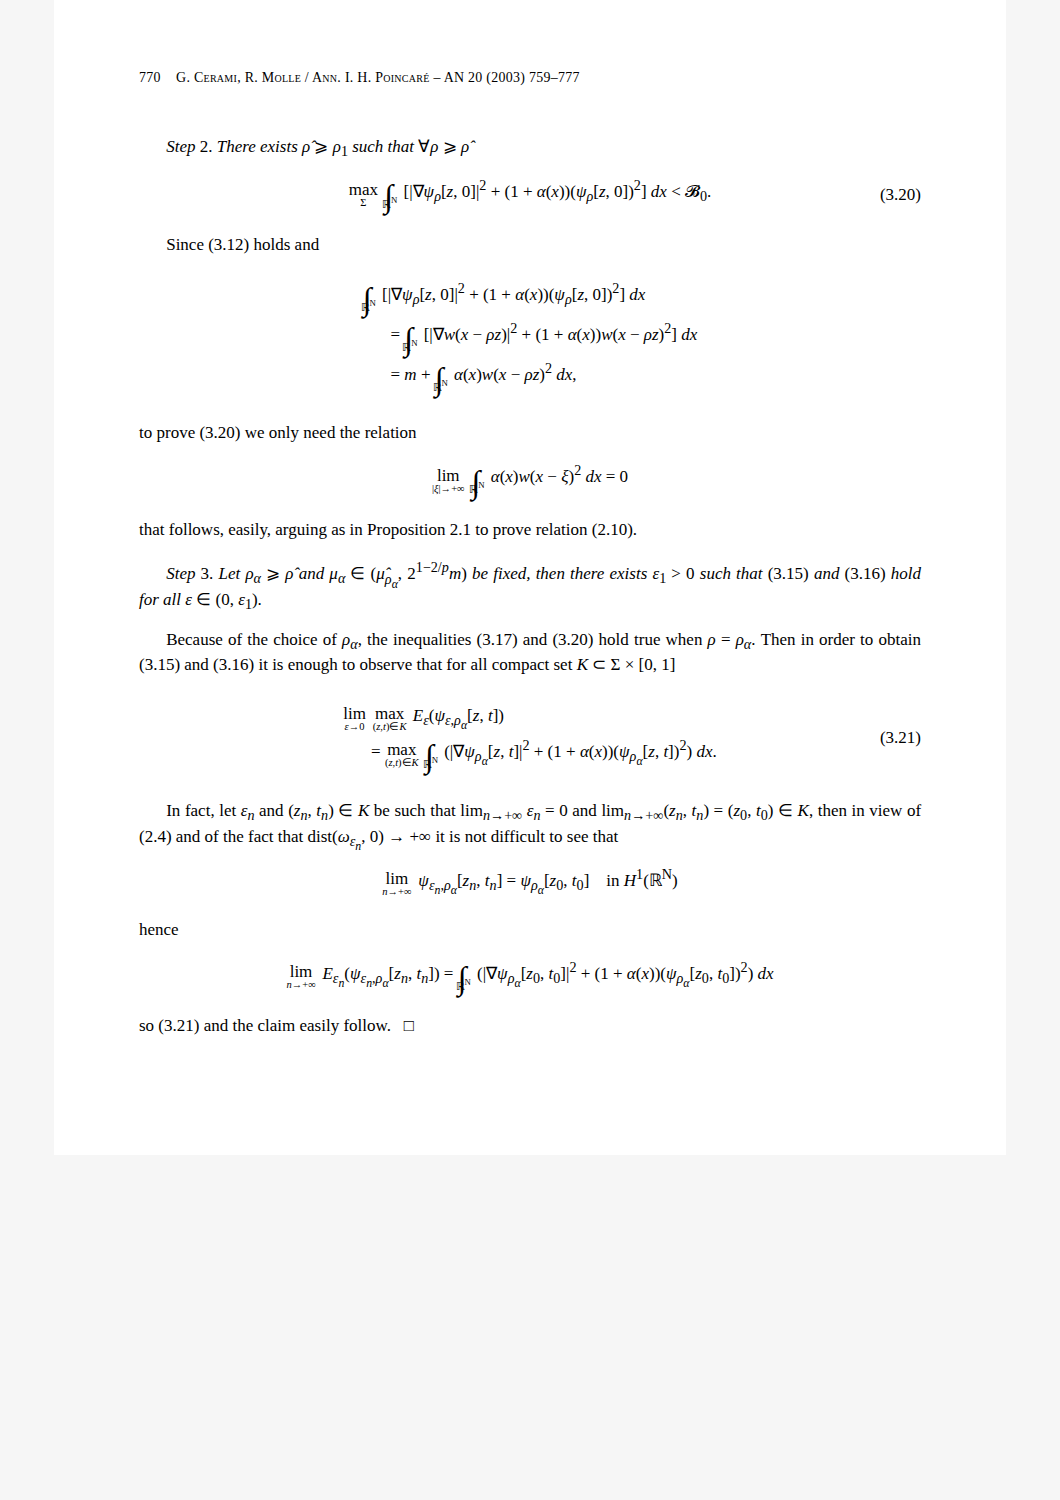770 G. Cerami, R. Molle / Ann. I. H. Poincaré – AN 20 (2003) 759–777
Step 2. There exists ρ̂ ⩾ ρ1 such that ∀ρ ⩾ ρ̂
max Σ ∫ℝN [|∇ψρ[z, 0]|2 + (1 + α(x))(ψρ[z, 0])2] dx < 𝓑0. (3.20)
Since (3.12) holds and
∫ℝN [|∇ψρ[z, 0]|2 + (1 + α(x))(ψρ[z, 0])2] dx = ∫ℝN [|∇w(x − ρz)|2 + (1 + α(x))w(x − ρz)2] dx = m + ∫ℝN α(x)w(x − ρz)2 dx,
to prove (3.20) we only need the relation
lim|ξ|→+∞ ∫ℝN α(x)w(x − ξ)2 dx = 0
that follows, easily, arguing as in Proposition 2.1 to prove relation (2.10).
Step 3. Let ρα ⩾ ρ̂ and μα ∈ (μ̂ρα, 21−2/pm) be fixed, then there exists ε1 > 0 such that (3.15) and (3.16) hold for all ε ∈ (0, ε1).
Because of the choice of ρα, the inequalities (3.17) and (3.20) hold true when ρ = ρα. Then in order to obtain (3.15) and (3.16) it is enough to observe that for all compact set K ⊂ Σ × [0, 1]
lim ε→0 max(z,t)∈K Eε(ψε,ρα[z, t]) = max(z,t)∈K ∫ℝN (|∇ψρα[z, t]|2 + (1 + α(x))(ψρα[z, t])2) dx. (3.21)
In fact, let εn and (zn, tn) ∈ K be such that limn→+∞ εn = 0 and limn→+∞(zn, tn) = (z0, t0) ∈ K, then in view of (2.4) and of the fact that dist(ωεn, 0) → +∞ it is not difficult to see that
lim n→+∞ ψεn,ρα[zn, tn] = ψρα[z0, t0] in H1(ℝN)
hence
lim n→+∞ Eεn(ψεn,ρα[zn, tn]) = ∫ℝN (|∇ψρα[z0, t0]|2 + (1 + α(x))(ψρα[z0, t0])2) dx
so (3.21) and the claim easily follow. □